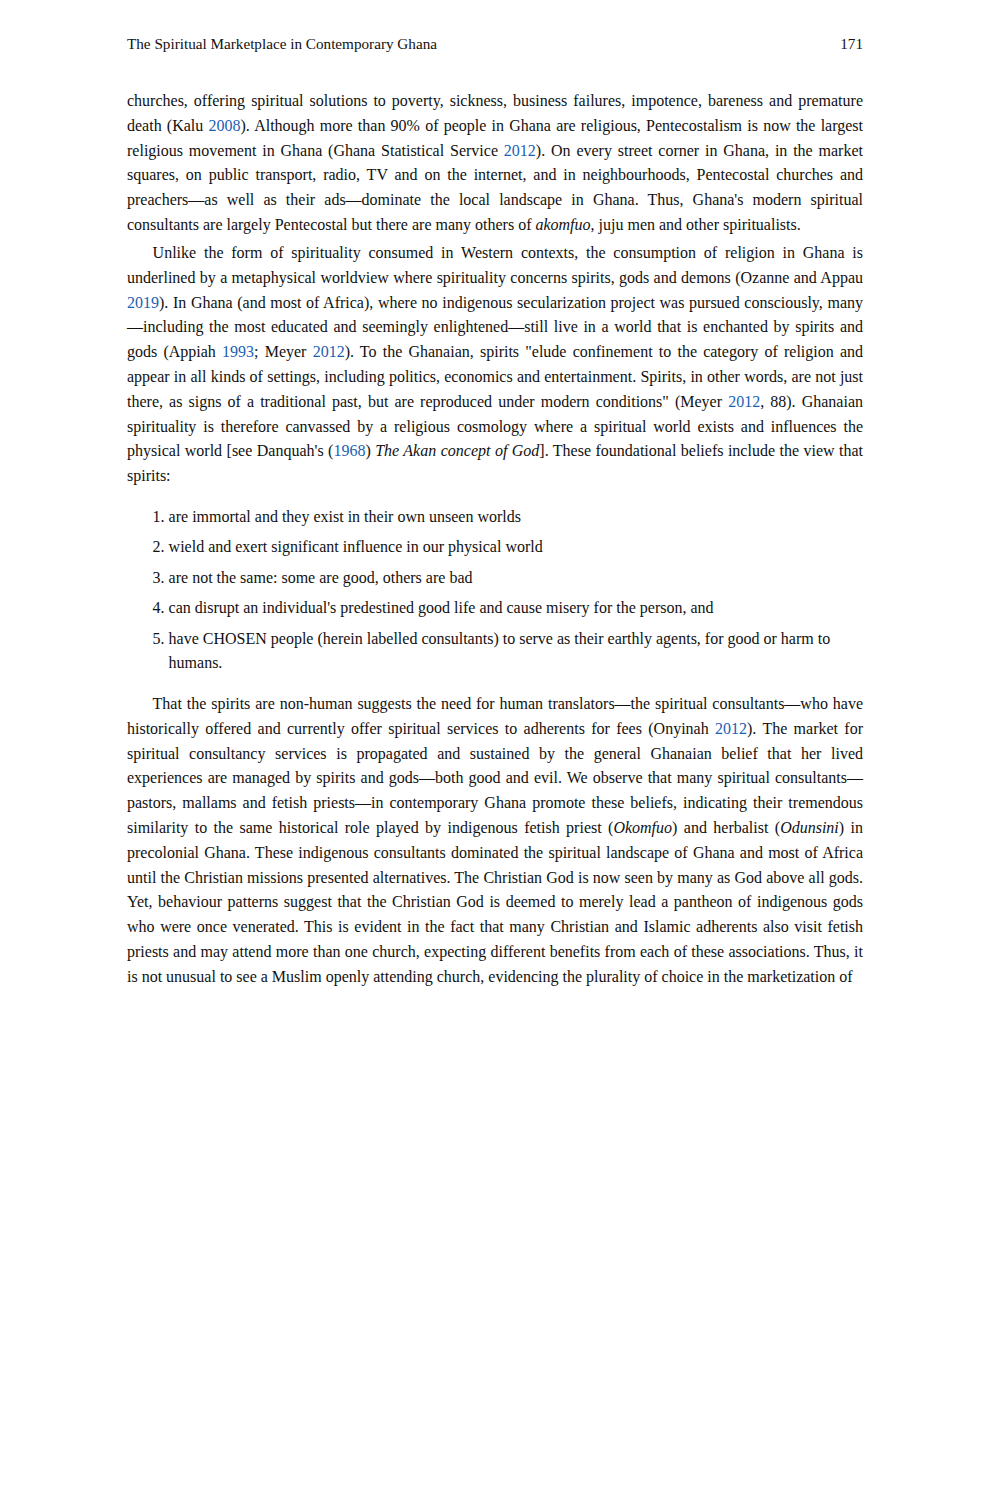The Spiritual Marketplace in Contemporary Ghana 171
churches, offering spiritual solutions to poverty, sickness, business failures, impotence, bareness and premature death (Kalu 2008). Although more than 90% of people in Ghana are religious, Pentecostalism is now the largest religious movement in Ghana (Ghana Statistical Service 2012). On every street corner in Ghana, in the market squares, on public transport, radio, TV and on the internet, and in neighbourhoods, Pentecostal churches and preachers—as well as their ads—dominate the local landscape in Ghana. Thus, Ghana's modern spiritual consultants are largely Pentecostal but there are many others of akomfuo, juju men and other spiritualists.
Unlike the form of spirituality consumed in Western contexts, the consumption of religion in Ghana is underlined by a metaphysical worldview where spirituality concerns spirits, gods and demons (Ozanne and Appau 2019). In Ghana (and most of Africa), where no indigenous secularization project was pursued consciously, many—including the most educated and seemingly enlightened—still live in a world that is enchanted by spirits and gods (Appiah 1993; Meyer 2012). To the Ghanaian, spirits "elude confinement to the category of religion and appear in all kinds of settings, including politics, economics and entertainment. Spirits, in other words, are not just there, as signs of a traditional past, but are reproduced under modern conditions" (Meyer 2012, 88). Ghanaian spirituality is therefore canvassed by a religious cosmology where a spiritual world exists and influences the physical world [see Danquah's (1968) The Akan concept of God]. These foundational beliefs include the view that spirits:
are immortal and they exist in their own unseen worlds
wield and exert significant influence in our physical world
are not the same: some are good, others are bad
can disrupt an individual's predestined good life and cause misery for the person, and
have CHOSEN people (herein labelled consultants) to serve as their earthly agents, for good or harm to humans.
That the spirits are non-human suggests the need for human translators—the spiritual consultants—who have historically offered and currently offer spiritual services to adherents for fees (Onyinah 2012). The market for spiritual consultancy services is propagated and sustained by the general Ghanaian belief that her lived experiences are managed by spirits and gods—both good and evil. We observe that many spiritual consultants—pastors, mallams and fetish priests—in contemporary Ghana promote these beliefs, indicating their tremendous similarity to the same historical role played by indigenous fetish priest (Okomfuo) and herbalist (Odunsini) in precolonial Ghana. These indigenous consultants dominated the spiritual landscape of Ghana and most of Africa until the Christian missions presented alternatives. The Christian God is now seen by many as God above all gods. Yet, behaviour patterns suggest that the Christian God is deemed to merely lead a pantheon of indigenous gods who were once venerated. This is evident in the fact that many Christian and Islamic adherents also visit fetish priests and may attend more than one church, expecting different benefits from each of these associations. Thus, it is not unusual to see a Muslim openly attending church, evidencing the plurality of choice in the marketization of